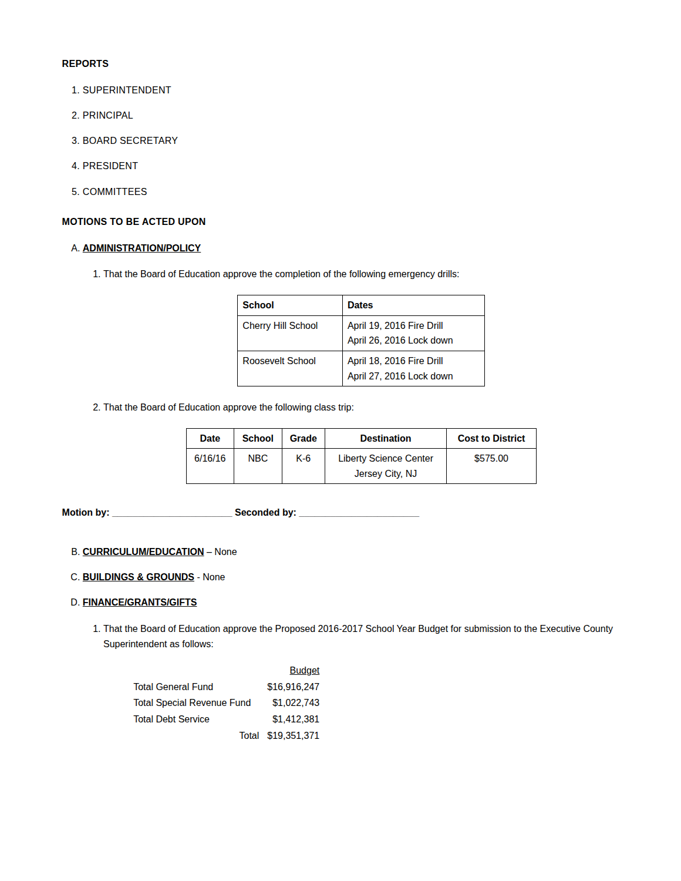REPORTS
SUPERINTENDENT
PRINCIPAL
BOARD SECRETARY
PRESIDENT
COMMITTEES
MOTIONS TO BE ACTED UPON
ADMINISTRATION/POLICY
That the Board of Education approve the completion of the following emergency drills:
| School | Dates |
| --- | --- |
| Cherry Hill School | April 19, 2016 Fire Drill April 26, 2016 Lock down |
| Roosevelt School | April 18, 2016 Fire Drill April 27, 2016 Lock down |
That the Board of Education approve the following class trip:
| Date | School | Grade | Destination | Cost to District |
| --- | --- | --- | --- | --- |
| 6/16/16 | NBC | K-6 | Liberty Science Center Jersey City, NJ | $575.00 |
Motion by: _______________________ Seconded by: _______________________
CURRICULUM/EDUCATION – None
BUILDINGS & GROUNDS - None
FINANCE/GRANTS/GIFTS
That the Board of Education approve the Proposed 2016-2017 School Year Budget for submission to the Executive County Superintendent as follows:
| | Budget |
| Total General Fund | $16,916,247 |
| Total Special Revenue Fund | $1,022,743 |
| Total Debt Service | $1,412,381 |
| Total | $19,351,371 |